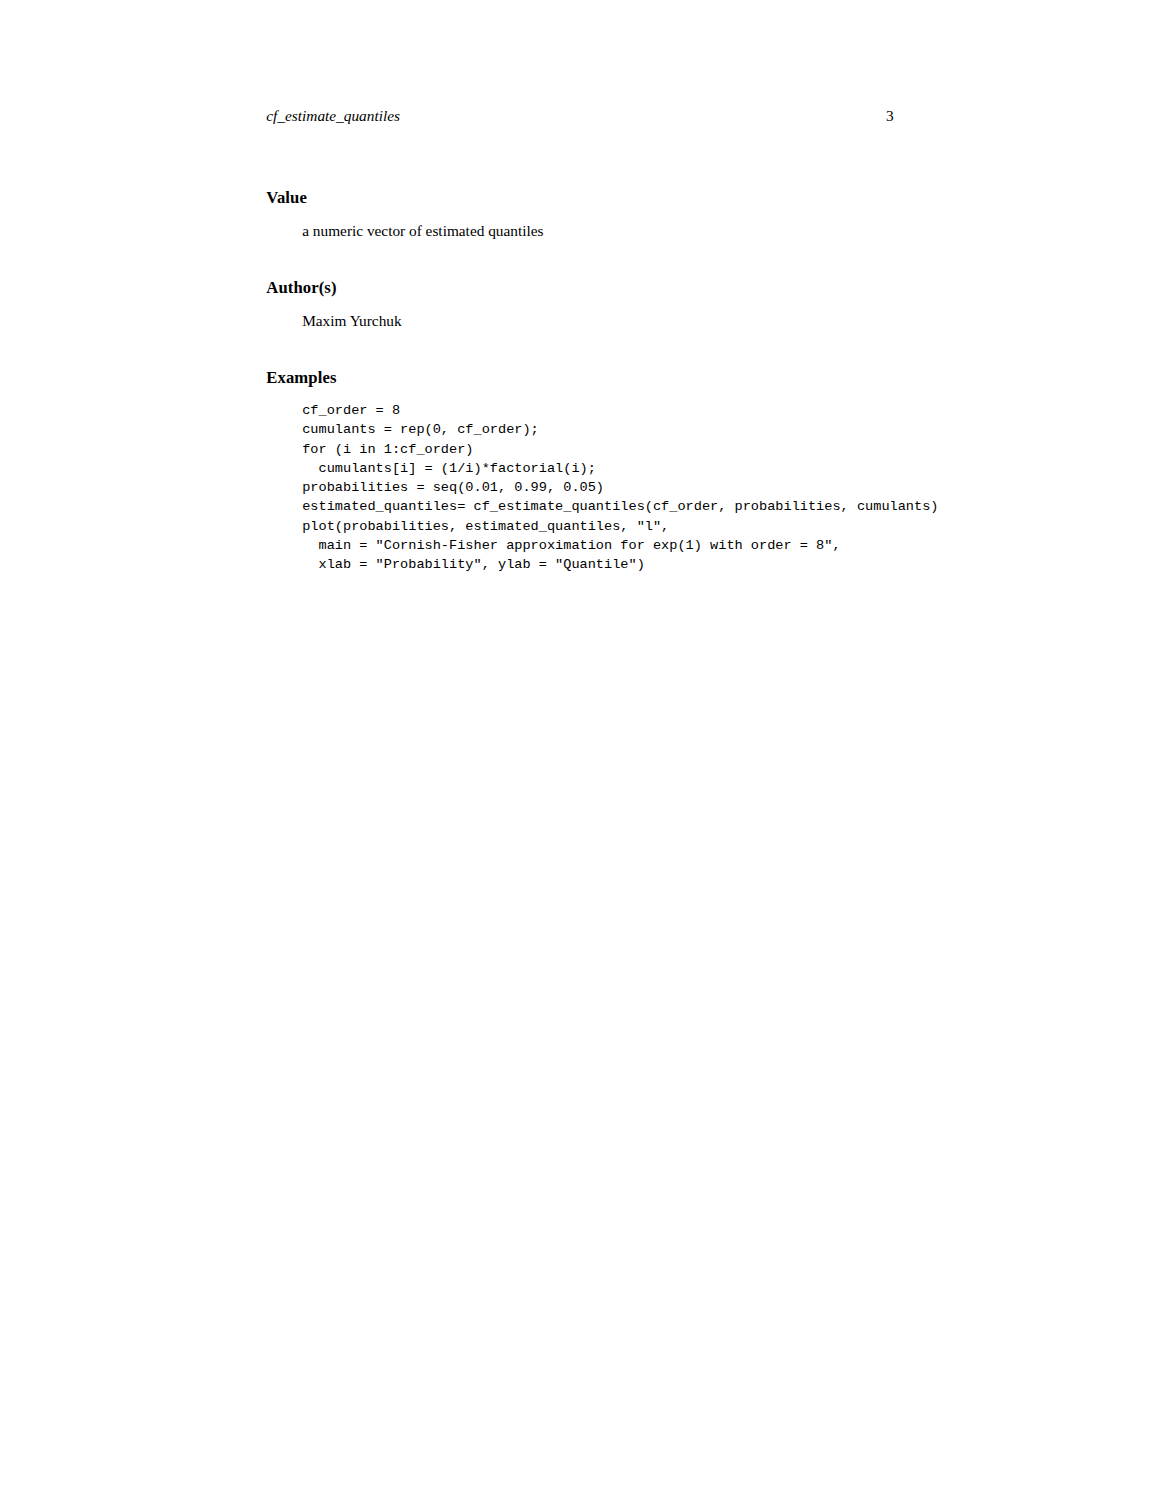cf_estimate_quantiles
3
Value
a numeric vector of estimated quantiles
Author(s)
Maxim Yurchuk
Examples
cf_order = 8
cumulants = rep(0, cf_order);
for (i in 1:cf_order)
  cumulants[i] = (1/i)*factorial(i);
probabilities = seq(0.01, 0.99, 0.05)
estimated_quantiles= cf_estimate_quantiles(cf_order, probabilities, cumulants)
plot(probabilities, estimated_quantiles, "l",
  main = "Cornish-Fisher approximation for exp(1) with order = 8",
  xlab = "Probability", ylab = "Quantile")